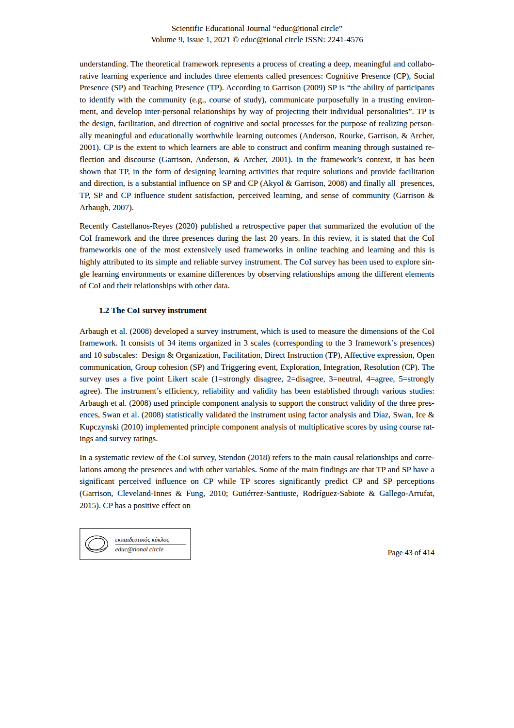Scientific Educational Journal “educ@tional circle” Volume 9, Issue 1, 2021 © educ@tional circle ISSN: 2241-4576
understanding. The theoretical framework represents a process of creating a deep, meaningful and collaborative learning experience and includes three elements called presences: Cognitive Presence (CP), Social Presence (SP) and Teaching Presence (TP). According to Garrison (2009) SP is “the ability of participants to identify with the community (e.g., course of study), communicate purposefully in a trusting environment, and develop inter-personal relationships by way of projecting their individual personalities”. TP is the design, facilitation, and direction of cognitive and social processes for the purpose of realizing personally meaningful and educationally worthwhile learning outcomes (Anderson, Rourke, Garrison, & Archer, 2001). CP is the extent to which learners are able to construct and confirm meaning through sustained reflection and discourse (Garrison, Anderson, & Archer, 2001). In the framework’s context, it has been shown that TP, in the form of designing learning activities that require solutions and provide facilitation and direction, is a substantial influence on SP and CP (Akyol & Garrison, 2008) and finally all presences, TP, SP and CP influence student satisfaction, perceived learning, and sense of community (Garrison & Arbaugh, 2007).
Recently Castellanos-Reyes (2020) published a retrospective paper that summarized the evolution of the CoI framework and the three presences during the last 20 years. In this review, it is stated that the CoI frameworkis one of the most extensively used frameworks in online teaching and learning and this is highly attributed to its simple and reliable survey instrument. The CoI survey has been used to explore single learning environments or examine differences by observing relationships among the different elements of CoI and their relationships with other data.
1.2 The CoI survey instrument
Arbaugh et al. (2008) developed a survey instrument, which is used to measure the dimensions of the CoI framework. It consists of 34 items organized in 3 scales (corresponding to the 3 framework’s presences) and 10 subscales: Design & Organization, Facilitation, Direct Instruction (TP), Affective expression, Open communication, Group cohesion (SP) and Triggering event, Exploration, Integration, Resolution (CP). The survey uses a five point Likert scale (1=strongly disagree, 2=disagree, 3=neutral, 4=agree, 5=strongly agree). The instrument’s efficiency, reliability and validity has been established through various studies: Arbaugh et al. (2008) used principle component analysis to support the construct validity of the three presences, Swan et al. (2008) statistically validated the instrument using factor analysis and Díaz, Swan, Ice & Kupczynski (2010) implemented principle component analysis of multiplicative scores by using course ratings and survey ratings.
In a systematic review of the CoI survey, Stendon (2018) refers to the main causal relationships and correlations among the presences and with other variables. Some of the main findings are that TP and SP have a significant perceived influence on CP while TP scores significantly predict CP and SP perceptions (Garrison, Cleveland-Innes & Fung, 2010; Gutiérrez-Santiuste, Rodríguez-Sabiote & Gallego-Arrufat, 2015). CP has a positive effect on
εκπαιδευτικός κύκλος educ@tional circle
Page 43 of 414